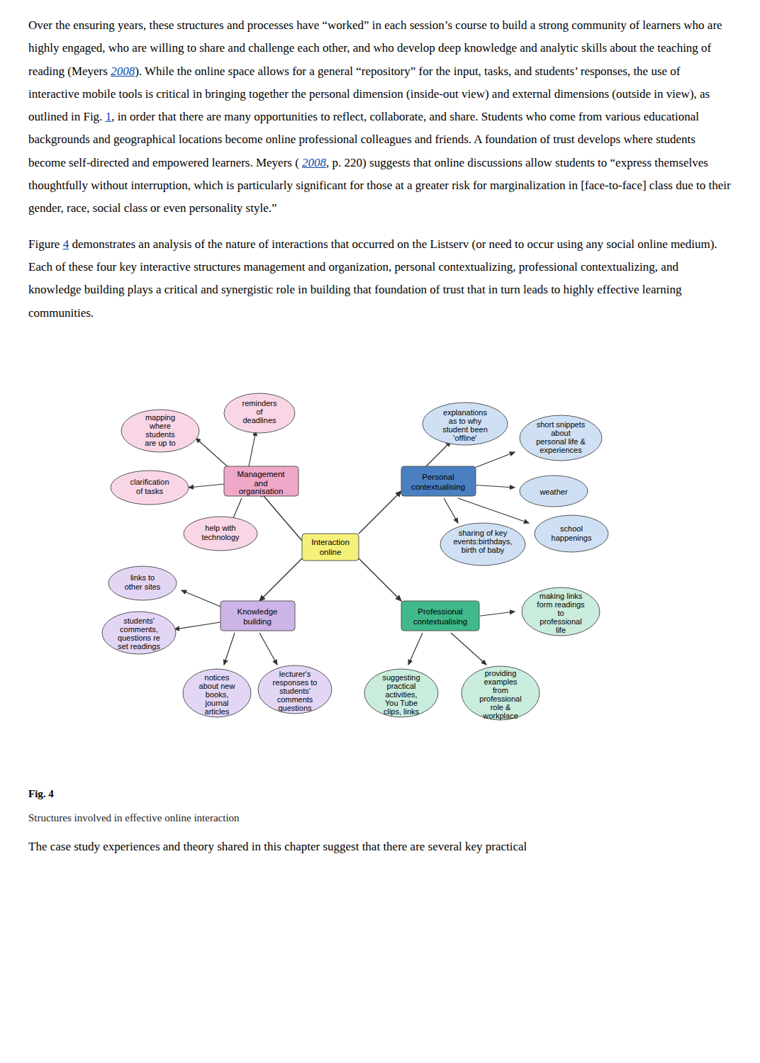Over the ensuring years, these structures and processes have “worked” in each session’s course to build a strong community of learners who are highly engaged, who are willing to share and challenge each other, and who develop deep knowledge and analytic skills about the teaching of reading (Meyers 2008). While the online space allows for a general “repository” for the input, tasks, and students’ responses, the use of interactive mobile tools is critical in bringing together the personal dimension (inside-out view) and external dimensions (outside in view), as outlined in Fig. 1, in order that there are many opportunities to reflect, collaborate, and share. Students who come from various educational backgrounds and geographical locations become online professional colleagues and friends. A foundation of trust develops where students become self-directed and empowered learners. Meyers ( 2008, p. 220) suggests that online discussions allow students to “express themselves thoughtfully without interruption, which is particularly significant for those at a greater risk for marginalization in [face-to-face] class due to their gender, race, social class or even personality style.”
Figure 4 demonstrates an analysis of the nature of interactions that occurred on the Listserv (or need to occur using any social online medium). Each of these four key interactive structures management and organization, personal contextualizing, professional contextualizing, and knowledge building plays a critical and synergistic role in building that foundation of trust that in turn leads to highly effective learning communities.
Interaction online Management and organisation Personal contextualising Knowledge building Professional contextualising mapping where students are up to reminders of deadlines clarification of tasks help with technology explanations as to why student been 'offline' short snippets about personal life & experiences weather sharing of key events:birthdays, birth of baby school happenings links to other sites students' comments, questions re set readings notices about new books, journal articles lecturer's responses to students' comments questions making links form readings to professional life suggesting practical activities, You Tube clips, links providing examples from professional role & workplace
Fig. 4 Structures involved in effective online interaction
The case study experiences and theory shared in this chapter suggest that there are several key practical